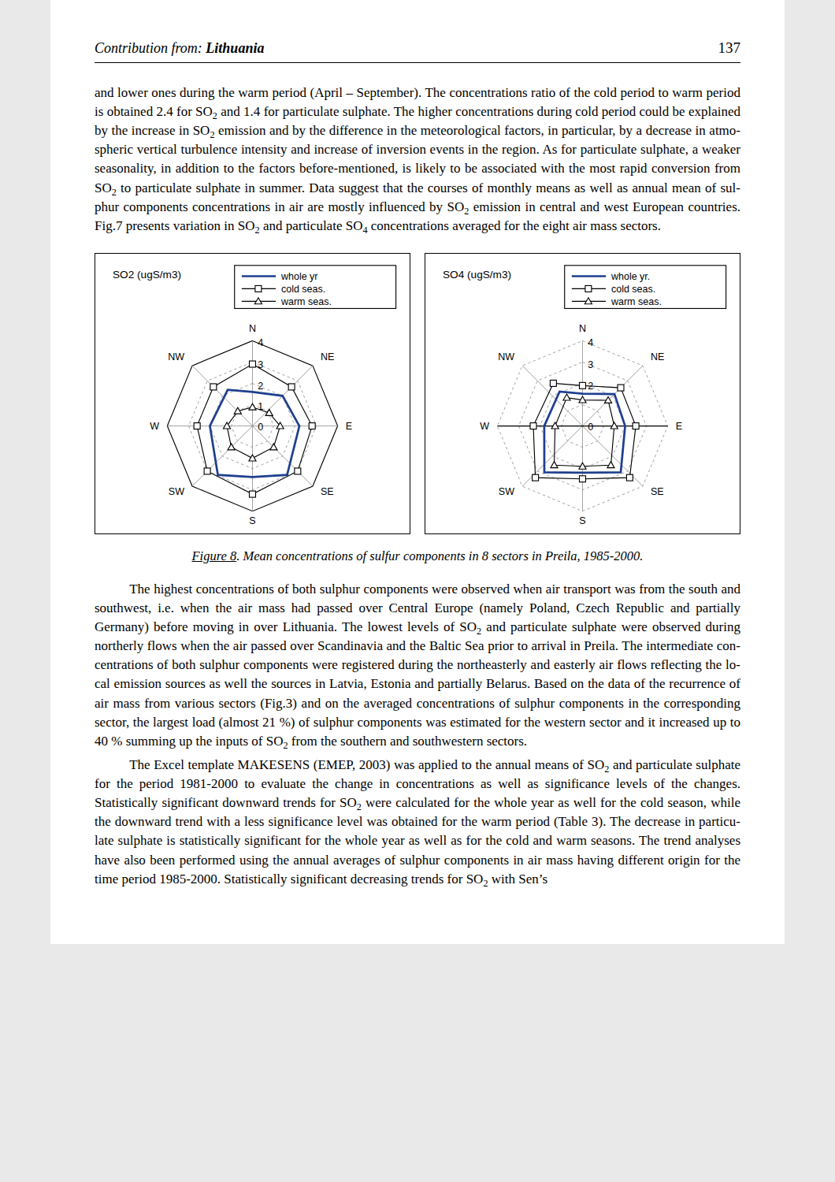Contribution from: Lithuania
137
and lower ones during the warm period (April – September). The concentrations ratio of the cold period to warm period is obtained 2.4 for SO2 and 1.4 for particulate sulphate. The higher concentrations during cold period could be explained by the increase in SO2 emission and by the difference in the meteorological factors, in particular, by a decrease in atmospheric vertical turbulence intensity and increase of inversion events in the region. As for particulate sulphate, a weaker seasonality, in addition to the factors before-mentioned, is likely to be associated with the most rapid conversion from SO2 to particulate sulphate in summer. Data suggest that the courses of monthly means as well as annual mean of sulphur components concentrations in air are mostly influenced by SO2 emission in central and west European countries. Fig.7 presents variation in SO2 and particulate SO4 concentrations averaged for the eight air mass sectors.
SO2 (ugS/m3) whole yr cold seas. warm seas. N NE E SE S SW W NW 4 3 2 1 0
SO4 (ugS/m3) whole yr. cold seas. warm seas. N NE E SE S SW W NW 4 3 2 0
Figure 8. Mean concentrations of sulfur components in 8 sectors in Preila, 1985-2000.
The highest concentrations of both sulphur components were observed when air transport was from the south and southwest, i.e. when the air mass had passed over Central Europe (namely Poland, Czech Republic and partially Germany) before moving in over Lithuania. The lowest levels of SO2 and particulate sulphate were observed during northerly flows when the air passed over Scandinavia and the Baltic Sea prior to arrival in Preila. The intermediate concentrations of both sulphur components were registered during the northeasterly and easterly air flows reflecting the local emission sources as well the sources in Latvia, Estonia and partially Belarus. Based on the data of the recurrence of air mass from various sectors (Fig.3) and on the averaged concentrations of sulphur components in the corresponding sector, the largest load (almost 21 %) of sulphur components was estimated for the western sector and it increased up to 40 % summing up the inputs of SO2 from the southern and southwestern sectors.
The Excel template MAKESENS (EMEP, 2003) was applied to the annual means of SO2 and particulate sulphate for the period 1981-2000 to evaluate the change in concentrations as well as significance levels of the changes. Statistically significant downward trends for SO2 were calculated for the whole year as well for the cold season, while the downward trend with a less significance level was obtained for the warm period (Table 3). The decrease in particulate sulphate is statistically significant for the whole year as well as for the cold and warm seasons. The trend analyses have also been performed using the annual averages of sulphur components in air mass having different origin for the time period 1985-2000. Statistically significant decreasing trends for SO2 with Sen’s